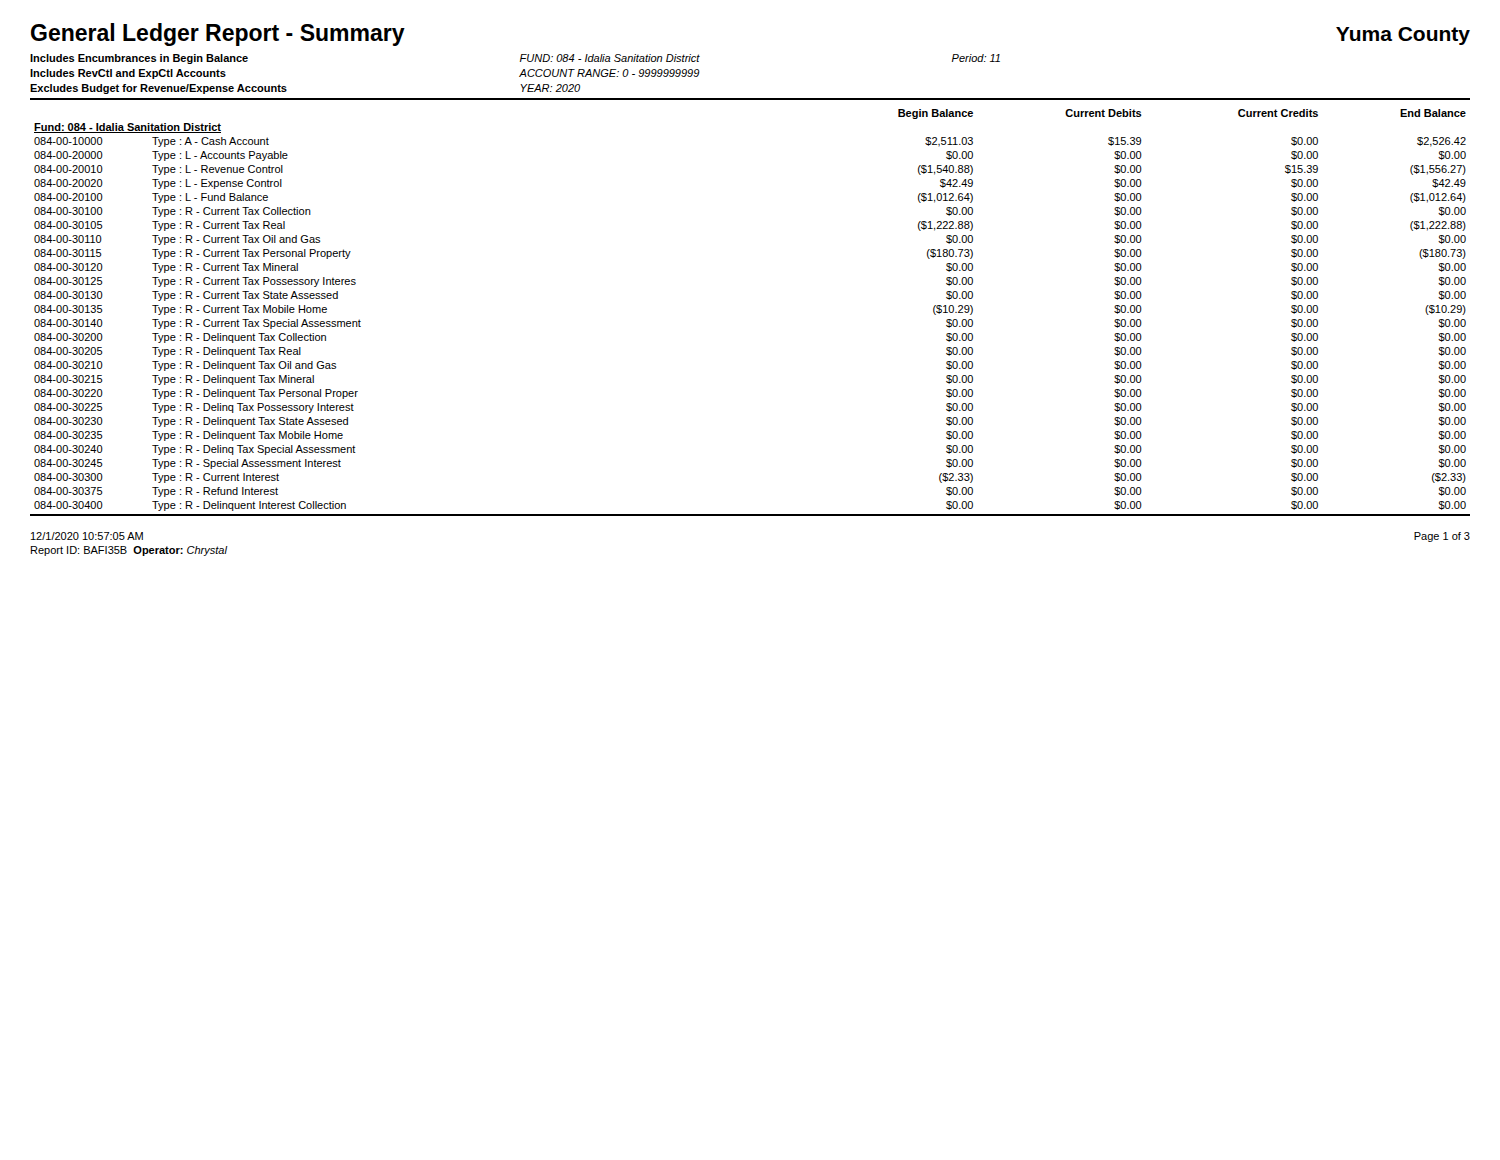General Ledger Report - Summary
Yuma County
| Includes Encumbrances in Begin Balance Includes RevCtl and ExpCtl Accounts Excludes Budget for Revenue/Expense Accounts | FUND: 084 - Idalia Sanitation District ACCOUNT RANGE: 0 - 9999999999 YEAR: 2020 | Period: 11 |
| | | Begin Balance | Current Debits | Current Credits | End Balance |
| --- | --- | --- | --- | --- | --- |
| Fund: 084 - Idalia Sanitation District |
| 084-00-10000 | Type : A - Cash Account | $2,511.03 | $15.39 | $0.00 | $2,526.42 |
| 084-00-20000 | Type : L - Accounts Payable | $0.00 | $0.00 | $0.00 | $0.00 |
| 084-00-20010 | Type : L - Revenue Control | ($1,540.88) | $0.00 | $15.39 | ($1,556.27) |
| 084-00-20020 | Type : L - Expense Control | $42.49 | $0.00 | $0.00 | $42.49 |
| 084-00-20100 | Type : L - Fund Balance | ($1,012.64) | $0.00 | $0.00 | ($1,012.64) |
| 084-00-30100 | Type : R - Current Tax Collection | $0.00 | $0.00 | $0.00 | $0.00 |
| 084-00-30105 | Type : R - Current Tax Real | ($1,222.88) | $0.00 | $0.00 | ($1,222.88) |
| 084-00-30110 | Type : R - Current Tax Oil and Gas | $0.00 | $0.00 | $0.00 | $0.00 |
| 084-00-30115 | Type : R - Current Tax Personal Property | ($180.73) | $0.00 | $0.00 | ($180.73) |
| 084-00-30120 | Type : R - Current Tax Mineral | $0.00 | $0.00 | $0.00 | $0.00 |
| 084-00-30125 | Type : R - Current Tax Possessory Interes | $0.00 | $0.00 | $0.00 | $0.00 |
| 084-00-30130 | Type : R - Current Tax State Assessed | $0.00 | $0.00 | $0.00 | $0.00 |
| 084-00-30135 | Type : R - Current Tax Mobile Home | ($10.29) | $0.00 | $0.00 | ($10.29) |
| 084-00-30140 | Type : R - Current Tax Special Assessment | $0.00 | $0.00 | $0.00 | $0.00 |
| 084-00-30200 | Type : R - Delinquent Tax Collection | $0.00 | $0.00 | $0.00 | $0.00 |
| 084-00-30205 | Type : R - Delinquent Tax Real | $0.00 | $0.00 | $0.00 | $0.00 |
| 084-00-30210 | Type : R - Delinquent Tax Oil and Gas | $0.00 | $0.00 | $0.00 | $0.00 |
| 084-00-30215 | Type : R - Delinquent Tax Mineral | $0.00 | $0.00 | $0.00 | $0.00 |
| 084-00-30220 | Type : R - Delinquent Tax Personal Proper | $0.00 | $0.00 | $0.00 | $0.00 |
| 084-00-30225 | Type : R - Delinq Tax Possessory Interest | $0.00 | $0.00 | $0.00 | $0.00 |
| 084-00-30230 | Type : R - Delinquent Tax State Assesed | $0.00 | $0.00 | $0.00 | $0.00 |
| 084-00-30235 | Type : R - Delinquent Tax Mobile Home | $0.00 | $0.00 | $0.00 | $0.00 |
| 084-00-30240 | Type : R - Delinq Tax Special Assessment | $0.00 | $0.00 | $0.00 | $0.00 |
| 084-00-30245 | Type : R - Special Assessment Interest | $0.00 | $0.00 | $0.00 | $0.00 |
| 084-00-30300 | Type : R - Current Interest | ($2.33) | $0.00 | $0.00 | ($2.33) |
| 084-00-30375 | Type : R - Refund Interest | $0.00 | $0.00 | $0.00 | $0.00 |
| 084-00-30400 | Type : R - Delinquent Interest Collection | $0.00 | $0.00 | $0.00 | $0.00 |
12/1/2020 10:57:05 AM
Page 1 of 3
Report ID: BAFI35B Operator: Chrystal